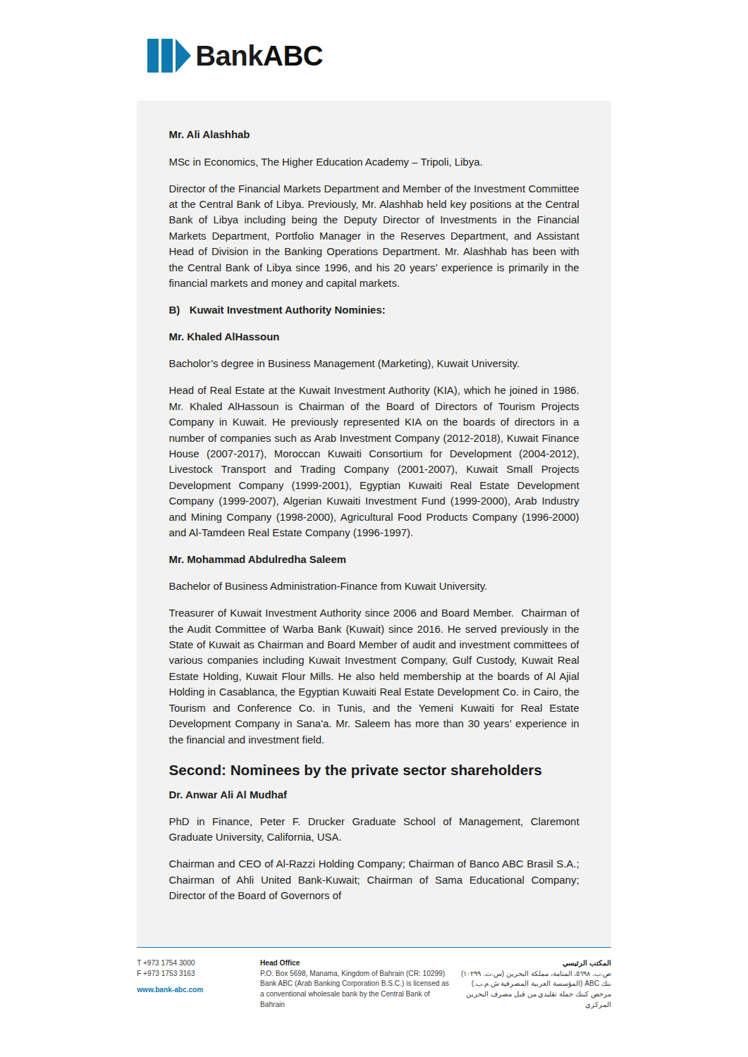BankABC
Mr. Ali Alashhab
MSc in Economics, The Higher Education Academy – Tripoli, Libya.
Director of the Financial Markets Department and Member of the Investment Committee at the Central Bank of Libya. Previously, Mr. Alashhab held key positions at the Central Bank of Libya including being the Deputy Director of Investments in the Financial Markets Department, Portfolio Manager in the Reserves Department, and Assistant Head of Division in the Banking Operations Department. Mr. Alashhab has been with the Central Bank of Libya since 1996, and his 20 years’ experience is primarily in the financial markets and money and capital markets.
B) Kuwait Investment Authority Nominies:
Mr. Khaled AlHassoun
Bacholor’s degree in Business Management (Marketing), Kuwait University.
Head of Real Estate at the Kuwait Investment Authority (KIA), which he joined in 1986. Mr. Khaled AlHassoun is Chairman of the Board of Directors of Tourism Projects Company in Kuwait. He previously represented KIA on the boards of directors in a number of companies such as Arab Investment Company (2012-2018), Kuwait Finance House (2007-2017), Moroccan Kuwaiti Consortium for Development (2004-2012), Livestock Transport and Trading Company (2001-2007), Kuwait Small Projects Development Company (1999-2001), Egyptian Kuwaiti Real Estate Development Company (1999-2007), Algerian Kuwaiti Investment Fund (1999-2000), Arab Industry and Mining Company (1998-2000), Agricultural Food Products Company (1996-2000) and Al-Tamdeen Real Estate Company (1996-1997).
Mr. Mohammad Abdulredha Saleem
Bachelor of Business Administration-Finance from Kuwait University.
Treasurer of Kuwait Investment Authority since 2006 and Board Member. Chairman of the Audit Committee of Warba Bank (Kuwait) since 2016. He served previously in the State of Kuwait as Chairman and Board Member of audit and investment committees of various companies including Kuwait Investment Company, Gulf Custody, Kuwait Real Estate Holding, Kuwait Flour Mills. He also held membership at the boards of Al Ajial Holding in Casablanca, the Egyptian Kuwaiti Real Estate Development Co. in Cairo, the Tourism and Conference Co. in Tunis, and the Yemeni Kuwaiti for Real Estate Development Company in Sana'a. Mr. Saleem has more than 30 years’ experience in the financial and investment field.
Second: Nominees by the private sector shareholders
Dr. Anwar Ali Al Mudhaf
PhD in Finance, Peter F. Drucker Graduate School of Management, Claremont Graduate University, California, USA.
Chairman and CEO of Al-Razzi Holding Company; Chairman of Banco ABC Brasil S.A.; Chairman of Ahli United Bank-Kuwait; Chairman of Sama Educational Company; Director of the Board of Governors of
T +973 1754 3000
F +973 1753 3163 www.bank-abc.com
Head Office
P.O. Box 5698, Manama, Kingdom of Bahrain (CR: 10299)
Bank ABC (Arab Banking Corporation B.S.C.) is licensed as
a conventional wholesale bank by the Central Bank of Bahrain
المكتب الرئيسي
ص.ب. ٥٦٩٨، المنامة، مملكة البحرين (س.ت. ١٠٢٩٩)
بنك ABC (المؤسسة العربية المصرفية ش.م.ب.)
مرخص كبنك جملة تقليدي من قبل مصرف البحرين المركزي